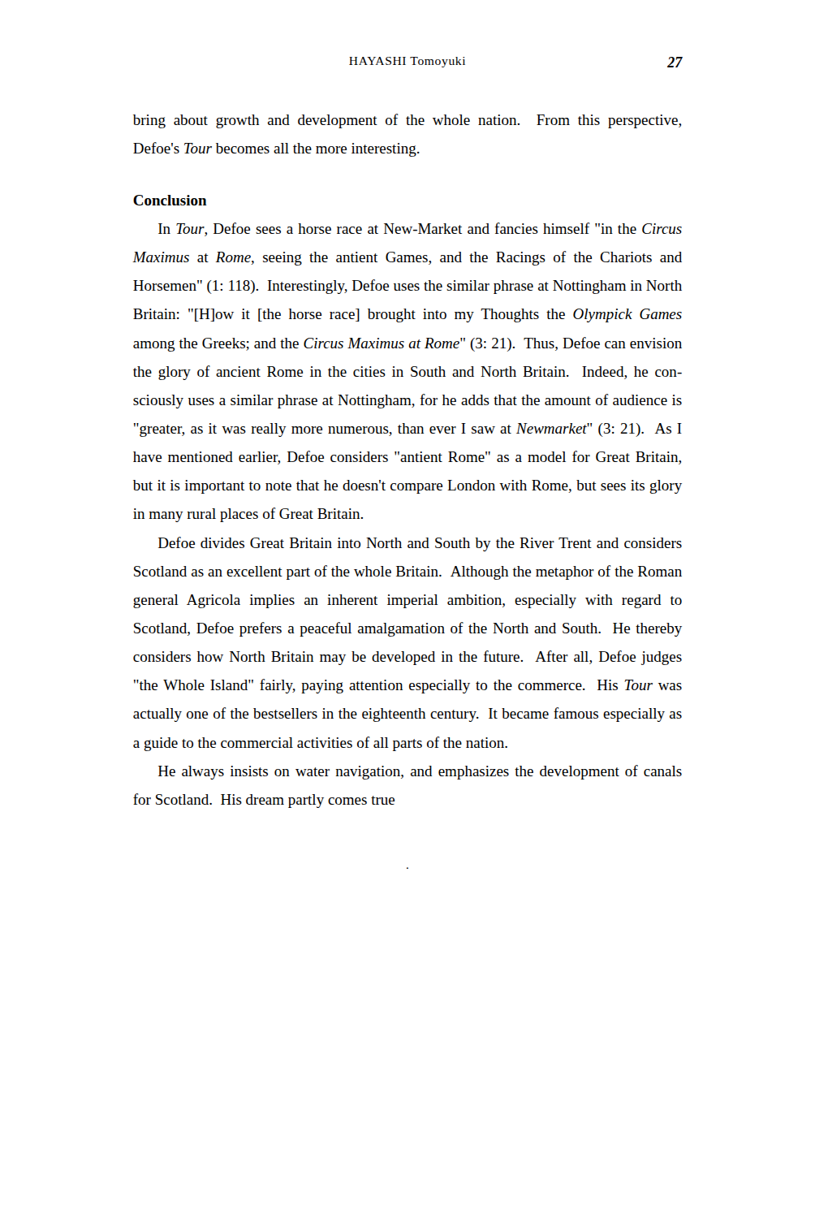HAYASHI Tomoyuki 27
bring about growth and development of the whole nation. From this perspective, Defoe's Tour becomes all the more interesting.
Conclusion
In Tour, Defoe sees a horse race at New-Market and fancies himself "in the Circus Maximus at Rome, seeing the antient Games, and the Racings of the Chariots and Horsemen" (1: 118). Interestingly, Defoe uses the similar phrase at Nottingham in North Britain: "[H]ow it [the horse race] brought into my Thoughts the Olympick Games among the Greeks; and the Circus Maximus at Rome" (3: 21). Thus, Defoe can envision the glory of ancient Rome in the cities in South and North Britain. Indeed, he consciously uses a similar phrase at Nottingham, for he adds that the amount of audience is "greater, as it was really more numerous, than ever I saw at Newmarket" (3: 21). As I have mentioned earlier, Defoe considers "antient Rome" as a model for Great Britain, but it is important to note that he doesn't compare London with Rome, but sees its glory in many rural places of Great Britain.
Defoe divides Great Britain into North and South by the River Trent and considers Scotland as an excellent part of the whole Britain. Although the metaphor of the Roman general Agricola implies an inherent imperial ambition, especially with regard to Scotland, Defoe prefers a peaceful amalgamation of the North and South. He thereby considers how North Britain may be developed in the future. After all, Defoe judges "the Whole Island" fairly, paying attention especially to the commerce. His Tour was actually one of the bestsellers in the eighteenth century. It became famous especially as a guide to the commercial activities of all parts of the nation.
He always insists on water navigation, and emphasizes the development of canals for Scotland. His dream partly comes true
.